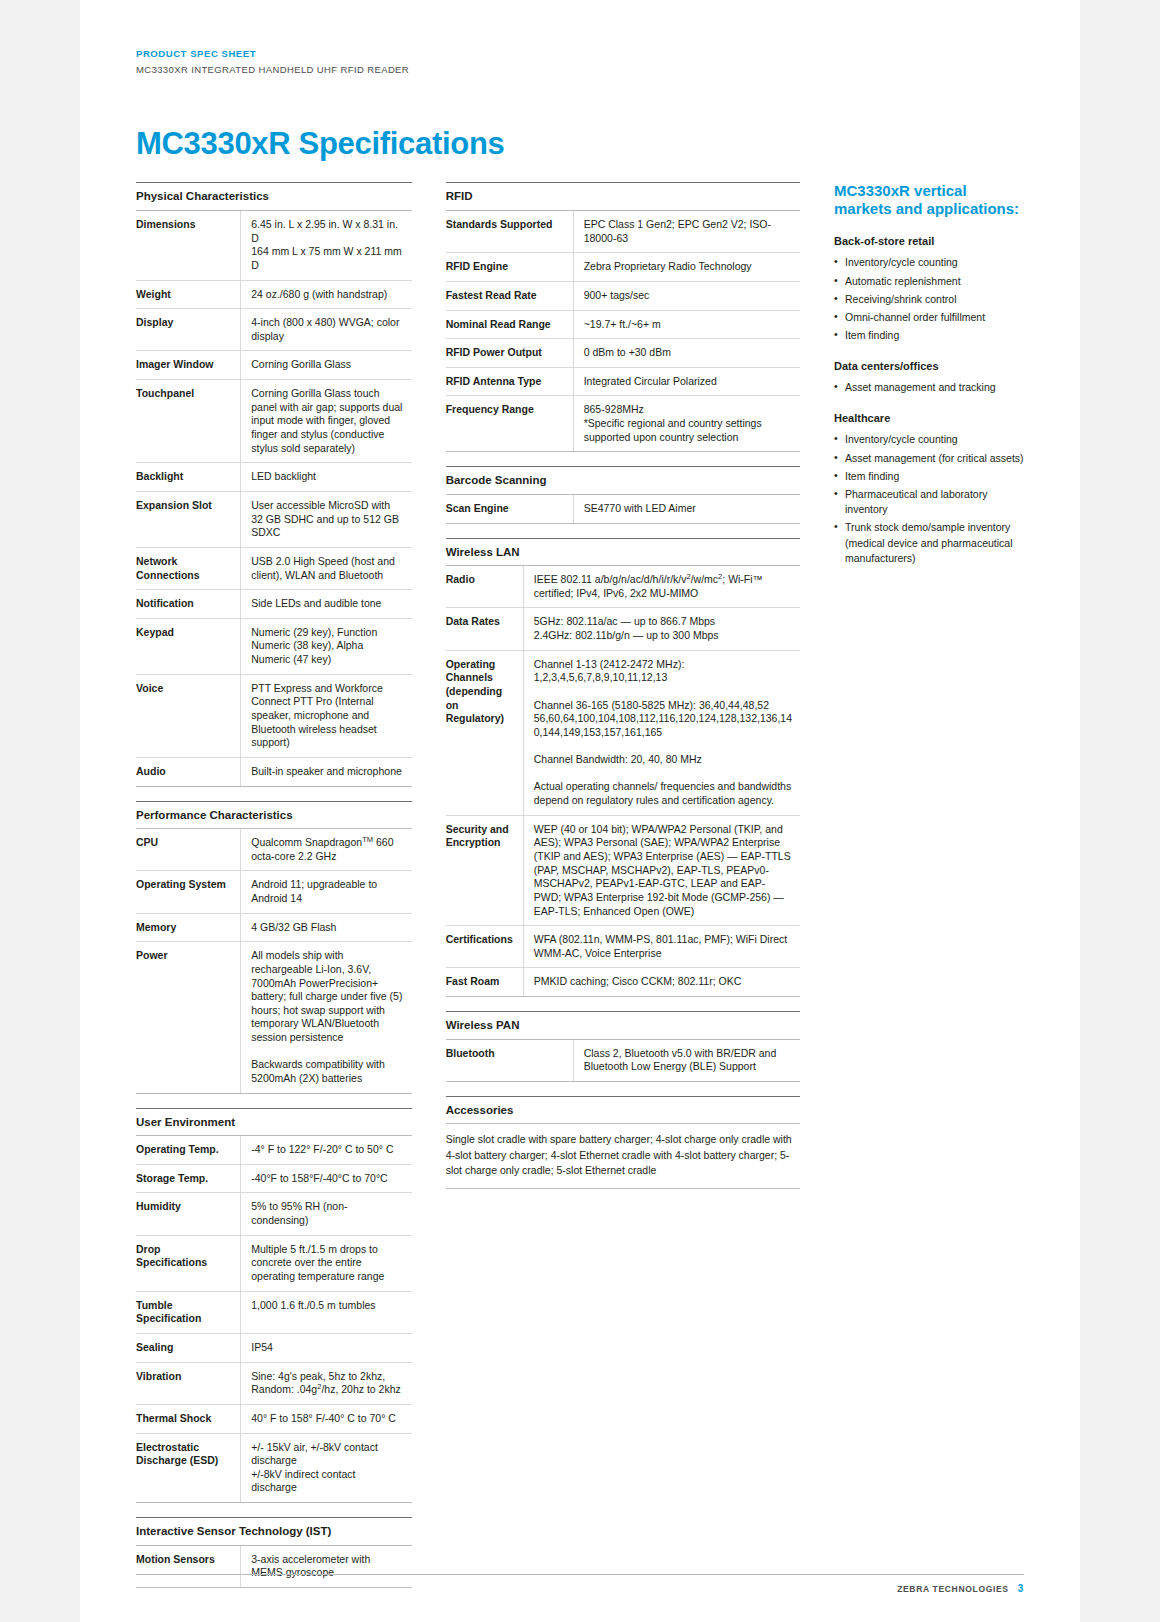Product Spec Sheet
MC3330XR Integrated Handheld UHF RFID Reader
MC3330xR Specifications
Physical Characteristics
| Dimensions | 6.45 in. L x 2.95 in. W x 8.31 in. D 164 mm L x 75 mm W x 211 mm D |
| Weight | 24 oz./680 g (with handstrap) |
| Display | 4-inch (800 x 480) WVGA; color display |
| Imager Window | Corning Gorilla Glass |
| Touchpanel | Corning Gorilla Glass touch panel with air gap; supports dual input mode with finger, gloved finger and stylus (conductive stylus sold separately) |
| Backlight | LED backlight |
| Expansion Slot | User accessible MicroSD with 32 GB SDHC and up to 512 GB SDXC |
| Network Connections | USB 2.0 High Speed (host and client), WLAN and Bluetooth |
| Notification | Side LEDs and audible tone |
| Keypad | Numeric (29 key), Function Numeric (38 key), Alpha Numeric (47 key) |
| Voice | PTT Express and Workforce Connect PTT Pro (Internal speaker, microphone and Bluetooth wireless headset support) |
| Audio | Built-in speaker and microphone |
Performance Characteristics
| CPU | Qualcomm Snapdragon TM 660 octa-core 2.2 GHz |
| Operating System | Android 11; upgradeable to Android 14 |
| Memory | 4 GB/32 GB Flash |
| Power | All models ship with rechargeable Li-Ion, 3.6V, 7000mAh PowerPrecision+ battery; full charge under five (5) hours; hot swap support with temporary WLAN/Bluetooth session persistence Backwards compatibility with 5200mAh (2X) batteries |
User Environment
| Operating Temp. | -4° F to 122° F/-20° C to 50° C |
| Storage Temp. | -40°F to 158°F/-40°C to 70°C |
| Humidity | 5% to 95% RH (non-condensing) |
| Drop Specifications | Multiple 5 ft./1.5 m drops to concrete over the entire operating temperature range |
| Tumble Specification | 1,000 1.6 ft./0.5 m tumbles |
| Sealing | IP54 |
| Vibration | Sine: 4g's peak, 5hz to 2khz, Random: .04g 2 /hz, 20hz to 2khz |
| Thermal Shock | 40° F to 158° F/-40° C to 70° C |
| Electrostatic Discharge (ESD) | +/- 15kV air, +/-8kV contact discharge +/-8kV indirect contact discharge |
Interactive Sensor Technology (IST)
| Motion Sensors | 3-axis accelerometer with MEMS gyroscope |
RFID
| Standards Supported | EPC Class 1 Gen2; EPC Gen2 V2; ISO-18000-63 |
| RFID Engine | Zebra Proprietary Radio Technology |
| Fastest Read Rate | 900+ tags/sec |
| Nominal Read Range | ~19.7+ ft./~6+ m |
| RFID Power Output | 0 dBm to +30 dBm |
| RFID Antenna Type | Integrated Circular Polarized |
| Frequency Range | 865-928MHz *Specific regional and country settings supported upon country selection |
Barcode Scanning
| Scan Engine | SE4770 with LED Aimer |
Wireless LAN
| Radio | IEEE 802.11 a/b/g/n/ac/d/h/i/r/k/v 2 /w/mc 2 ; Wi-Fi™ certified; IPv4, IPv6, 2x2 MU-MIMO |
| Data Rates | 5GHz: 802.11a/ac — up to 866.7 Mbps 2.4GHz: 802.11b/g/n — up to 300 Mbps |
| Operating Channels (depending on Regulatory) | Channel 1-13 (2412-2472 MHz): 1,2,3,4,5,6,7,8,9,10,11,12,13 Channel 36-165 (5180-5825 MHz): 36,40,44,48,52 56,60,64,100,104,108,112,116,120,124,128,132,136,14 0,144,149,153,157,161,165 Channel Bandwidth: 20, 40, 80 MHz Actual operating channels/ frequencies and bandwidths depend on regulatory rules and certification agency. |
| Security and Encryption | WEP (40 or 104 bit); WPA/WPA2 Personal (TKIP, and AES); WPA3 Personal (SAE); WPA/WPA2 Enterprise (TKIP and AES); WPA3 Enterprise (AES) — EAP-TTLS (PAP, MSCHAP, MSCHAPv2), EAP-TLS, PEAPv0-MSCHAPv2, PEAPv1-EAP-GTC, LEAP and EAP-PWD; WPA3 Enterprise 192-bit Mode (GCMP-256) — EAP-TLS; Enhanced Open (OWE) |
| Certifications | WFA (802.11n, WMM-PS, 801.11ac, PMF); WiFi Direct WMM-AC, Voice Enterprise |
| Fast Roam | PMKID caching; Cisco CCKM; 802.11r; OKC |
Wireless PAN
| Bluetooth | Class 2, Bluetooth v5.0 with BR/EDR and Bluetooth Low Energy (BLE) Support |
Accessories
Single slot cradle with spare battery charger; 4-slot charge only cradle with 4-slot battery charger; 4-slot Ethernet cradle with 4-slot battery charger; 5-slot charge only cradle; 5-slot Ethernet cradle
MC3330xR vertical markets and applications:
Back-of-store retail
Inventory/cycle counting
Automatic replenishment
Receiving/shrink control
Omni-channel order fulfillment
Item finding
Data centers/offices
Asset management and tracking
Healthcare
Inventory/cycle counting
Asset management (for critical assets)
Item finding
Pharmaceutical and laboratory inventory
Trunk stock demo/sample inventory (medical device and pharmaceutical manufacturers)
Zebra Technologies 3